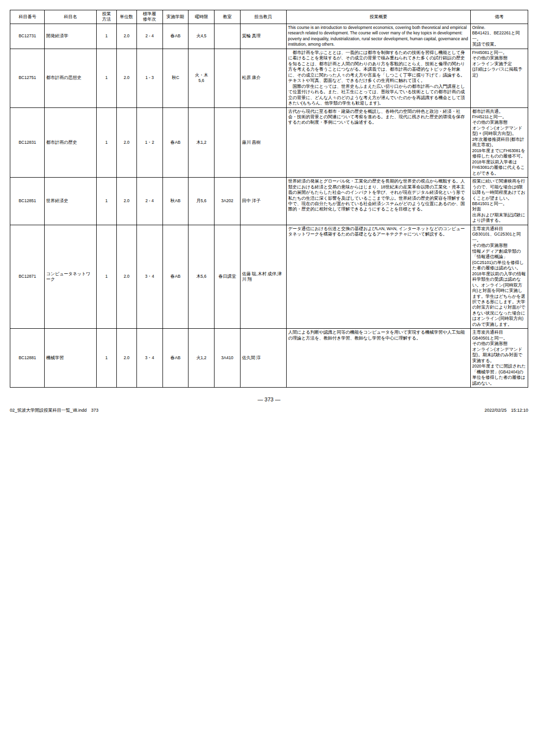| 科目番号 | 科目名 | 授業 方法 | 単位数 | 標準履 修年次 | 実施学期 | 曜時限 | 教室 | 担当教員 | 授業概要 | 備考 |
| --- | --- | --- | --- | --- | --- | --- | --- | --- | --- | --- |
| BC12731 | 開発経済学 | 1 | 2.0 | 2 - 4 | 春AB | 火4,5 | | 箕輪 真理 | This course is an introduction to development economics, covering both theoretical and empirical research related to development. The course will cover many of the key topics in development: poverty and inequality, industrialization, rural sector development, human capital, governance and institution, among others. | Online. BB41421、BE22261と同一。 英語で授業。 |
| BC12751 | 都市計画の思想史 | 1 | 2.0 | 1 - 3 | 秋C | 火・木 5,6 | | 松原 康介 | 都市計画を学ぶこととは、一義的には都市を制御するための技術を習得し機能として身に着けることを意味するが、その成立の背景で積み重ねられてきた多くの試行錯誤の歴史を知ることは、都市計画と人間の関わりのあり方を客観的にとらえ、技術と倫理の関わり方を考える力を養うことにつながる。本講義では、都市計画の基礎的なトピックを対象に、その成立に関わった人々の考え方や言葉を「しつこく丁寧に掘り下げて」議論する。テキストや写真、図面など、できるだけ多くの生資料に触れて頂く。 国際の学生にとっては、世界史もふまえた広い切り口からの都市計画への入門講座として位置付けられる。また、社工生にとっては、普段学んでいる技術としての都市計画の成立の背景に、どんな人々のどのような考え方が潜んでいたのかを再認識する機会として頂きたい(もちろん、他学類の学生も歓迎します)。 | FH45081と同一。 その他の実施形態 オンライン実施予定 (詳細はシラバスに掲載予定) |
| BC12831 | 都市計画の歴史 | 1 | 2.0 | 1・2 | 春AB | 木1,2 | | 藤川 昌樹 | 古代から現代に至る都市・建築の歴史を概説し、各時代の空間の特色と政治・経済・社会・技術的背景との関連について考察を進める。また、現代に残された歴史的環境を保存するための制度・事例についても論述する。 | 都市計画共通。 FH45211と同一。 その他の実施形態 オンライン(オンデマンド型) + (同時双方向型)。 2年次履修推奨科目(都市計画主専攻)。 2019年度までにFH63081を修得したものの履修不可。 2018年度以前入学者はFH63081の履修に代えることができる。 |
| BC12851 | 世界経済史 | 1 | 2.0 | 2 - 4 | 秋AB | 月5,6 | 3A202 | 田中 洋子 | 世界経済の発展とグローバル化・工業化の歴史を長期的な世界史の視点から概観する。人類史における経済と交易の意味からはじまり、18世紀末の産業革命以降の工業化・資本主義の展開がもたらした社会へのインパクトを学び、それが現在デジタル経済化という形で私たちの生活に深く影響を及ぼしているここまで学ぶ。世界経済の歴史的変容を理解する中で、現在の自分たちが置かれている社会経済システムがどのような位置にあるのか、国際的・歴史的に相対化して理解できるようにすることを目標とする。 | 授業に続いて関連映画を行うので、可能な場合は6限以降も一時間程度あけておくことが望ましい。 BB41501と同一。 対面 出席および期末筆記試験により評価する。 |
| BC12871 | コンピュータネットワーク | 1 | 2.0 | 3・4 | 春AB | 木5,6 | 春日講堂 | 佐藤 聡,木村 成伴,津川 翔 | データ通信における伝送と交換の基礎およびLAN, WAN, インターネットなどのコンピュータネットワークを構築するための基礎となるアーキテクチャについて解説する。 | 主専攻共通科目 GB30101、GC25301と同一。 その他の実施形態 情報メディア創成学類の「情報通信概論」(GC25101)の単位を修得した者の履修は認めない。2018年度以前の入学の情報科学類生の受講は認めない。オンライン(同時双方向)と対面を同時に実施します。学生はどちらかを選択できる形にします。大学の対策方針により対面ができない状況になった場合にはオンライン(同時双方向)のみで実施します。 |
| BC12881 | 機械学習 | 1 | 2.0 | 3・4 | 春AB | 火1,2 | 3A410 | 佐久間 淳 | 人間による判断や認識と同等の機能をコンピュータを用いて実現する機械学習や人工知能の理論と方法を、教師付き学習、教師なし学習を中心に理解する。 | 主専攻共通科目 GB40501と同一。 その他の実施形態 オンライン(オンデマンド型)。期末試験のみ対面で実施する。 2020年度までに開設された「機械学習」(GB42404)の単位を修得した者の履修は認めない。 |
― 373 ―
02_筑波大学開設授業科目一覧_Ⅷ.indd　373 2022/02/25　15:12:10